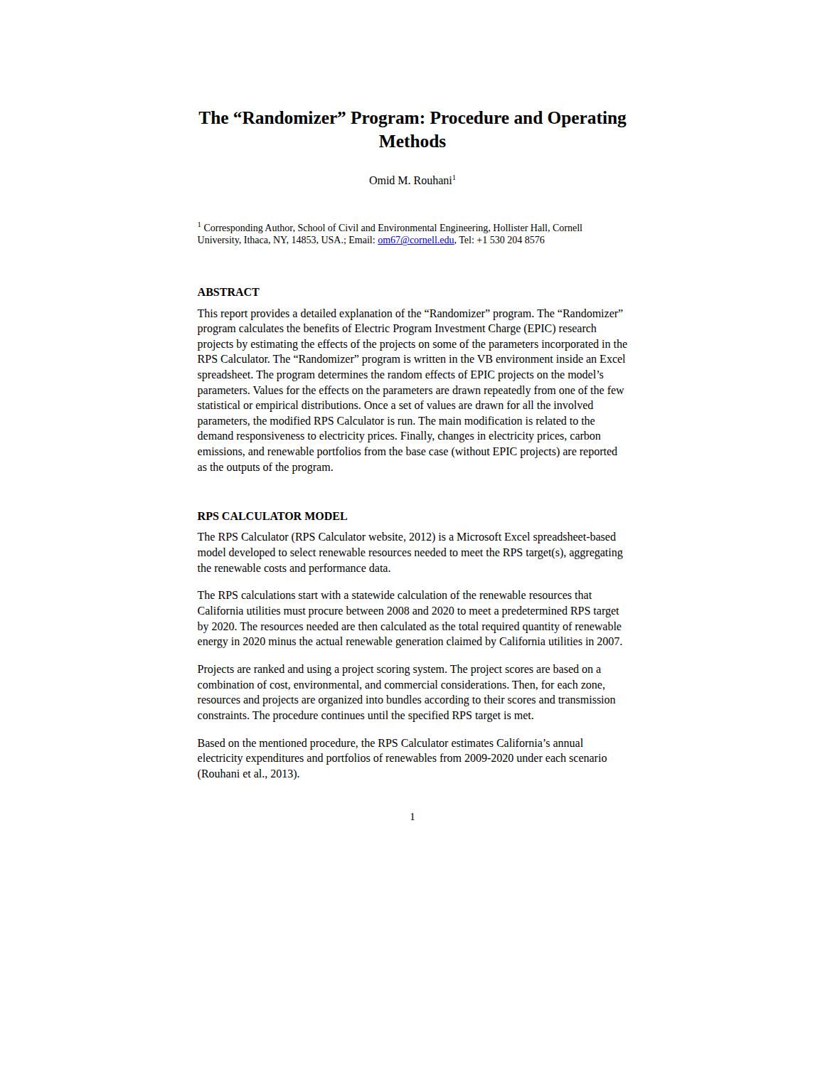The “Randomizer” Program: Procedure and Operating Methods
Omid M. Rouhani1
1 Corresponding Author, School of Civil and Environmental Engineering, Hollister Hall, Cornell University, Ithaca, NY, 14853, USA.; Email: om67@cornell.edu, Tel: +1 530 204 8576
Abstract
This report provides a detailed explanation of the “Randomizer” program. The “Randomizer” program calculates the benefits of Electric Program Investment Charge (EPIC) research projects by estimating the effects of the projects on some of the parameters incorporated in the RPS Calculator. The “Randomizer” program is written in the VB environment inside an Excel spreadsheet. The program determines the random effects of EPIC projects on the model’s parameters. Values for the effects on the parameters are drawn repeatedly from one of the few statistical or empirical distributions. Once a set of values are drawn for all the involved parameters, the modified RPS Calculator is run. The main modification is related to the demand responsiveness to electricity prices. Finally, changes in electricity prices, carbon emissions, and renewable portfolios from the base case (without EPIC projects) are reported as the outputs of the program.
RPS Calculator Model
The RPS Calculator (RPS Calculator website, 2012) is a Microsoft Excel spreadsheet-based model developed to select renewable resources needed to meet the RPS target(s), aggregating the renewable costs and performance data.
The RPS calculations start with a statewide calculation of the renewable resources that California utilities must procure between 2008 and 2020 to meet a predetermined RPS target by 2020. The resources needed are then calculated as the total required quantity of renewable energy in 2020 minus the actual renewable generation claimed by California utilities in 2007.
Projects are ranked and using a project scoring system. The project scores are based on a combination of cost, environmental, and commercial considerations. Then, for each zone, resources and projects are organized into bundles according to their scores and transmission constraints. The procedure continues until the specified RPS target is met.
Based on the mentioned procedure, the RPS Calculator estimates California’s annual electricity expenditures and portfolios of renewables from 2009-2020 under each scenario (Rouhani et al., 2013).
1